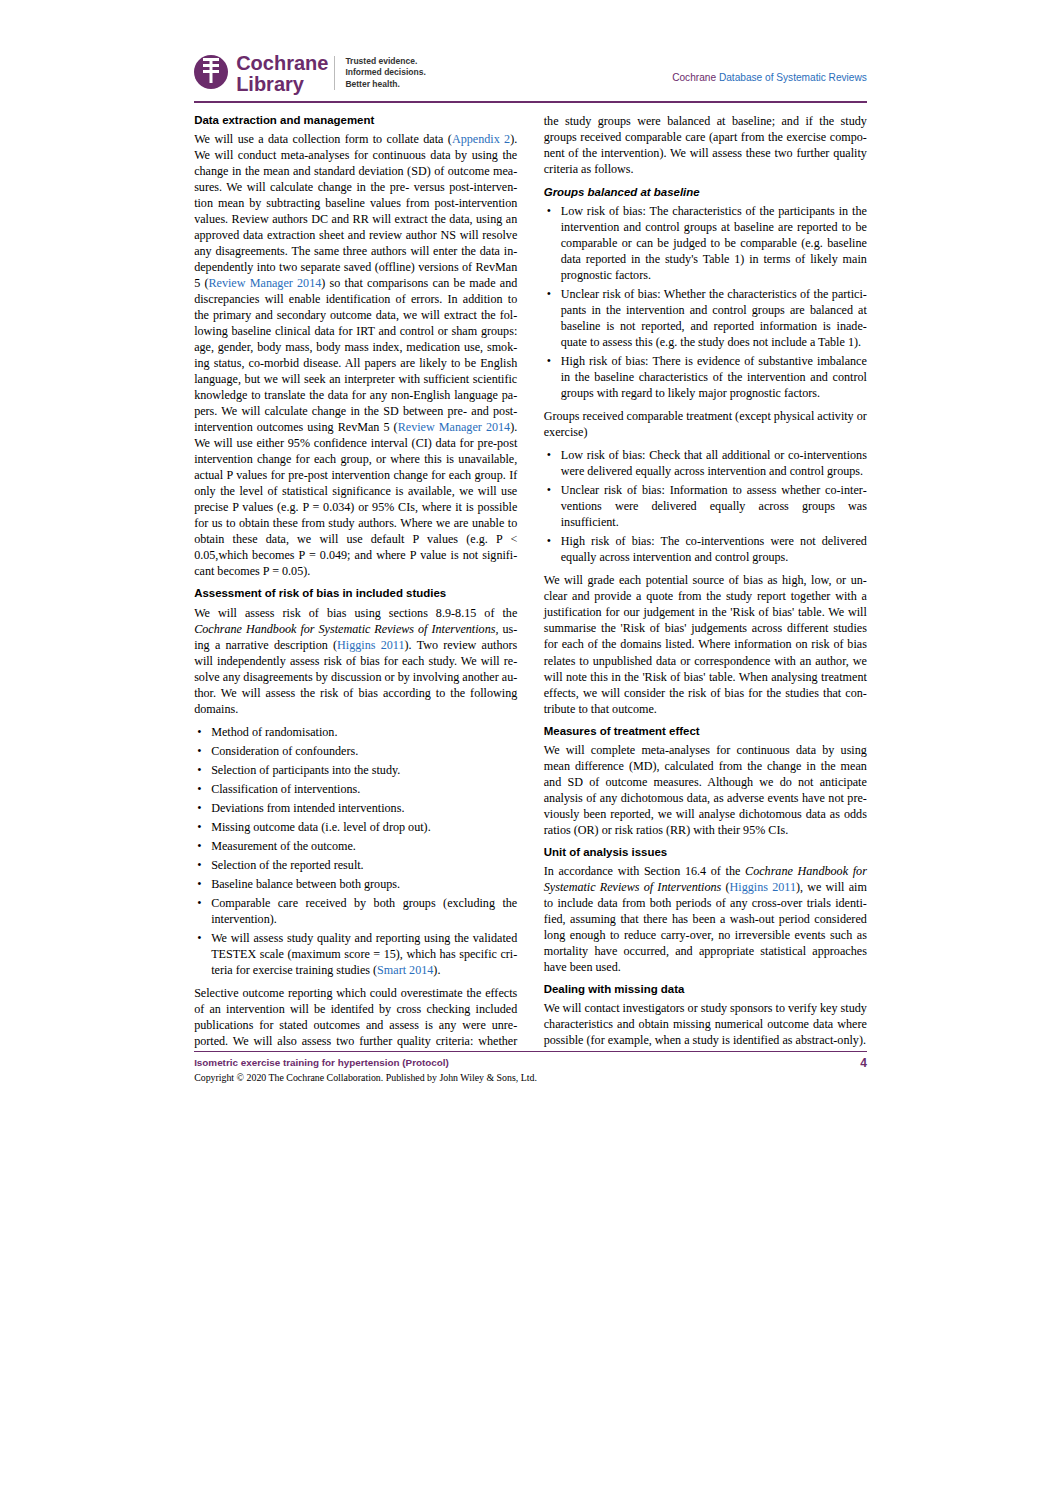Cochrane Library
Trusted evidence.
Informed decisions.
Better health.
Cochrane Database of Systematic Reviews
Data extraction and management
We will use a data collection form to collate data (Appendix 2). We will conduct meta-analyses for continuous data by using the change in the mean and standard deviation (SD) of outcome measures. We will calculate change in the pre- versus post-intervention mean by subtracting baseline values from post-intervention values. Review authors DC and RR will extract the data, using an approved data extraction sheet and review author NS will resolve any disagreements. The same three authors will enter the data independently into two separate saved (offline) versions of RevMan 5 (Review Manager 2014) so that comparisons can be made and discrepancies will enable identification of errors. In addition to the primary and secondary outcome data, we will extract the following baseline clinical data for IRT and control or sham groups: age, gender, body mass, body mass index, medication use, smoking status, co-morbid disease. All papers are likely to be English language, but we will seek an interpreter with sufficient scientific knowledge to translate the data for any non-English language papers. We will calculate change in the SD between pre- and post-intervention outcomes using RevMan 5 (Review Manager 2014). We will use either 95% confidence interval (CI) data for pre-post intervention change for each group, or where this is unavailable, actual P values for pre-post intervention change for each group. If only the level of statistical significance is available, we will use precise P values (e.g. P = 0.034) or 95% CIs, where it is possible for us to obtain these from study authors. Where we are unable to obtain these data, we will use default P values (e.g. P < 0.05,which becomes P = 0.049; and where P value is not significant becomes P = 0.05).
Assessment of risk of bias in included studies
We will assess risk of bias using sections 8.9-8.15 of the Cochrane Handbook for Systematic Reviews of Interventions, using a narrative description (Higgins 2011). Two review authors will independently assess risk of bias for each study. We will resolve any disagreements by discussion or by involving another author. We will assess the risk of bias according to the following domains.
Method of randomisation.
Consideration of confounders.
Selection of participants into the study.
Classification of interventions.
Deviations from intended interventions.
Missing outcome data (i.e. level of drop out).
Measurement of the outcome.
Selection of the reported result.
Baseline balance between both groups.
Comparable care received by both groups (excluding the intervention).
We will assess study quality and reporting using the validated TESTEX scale (maximum score = 15), which has specific criteria for exercise training studies (Smart 2014).
Selective outcome reporting which could overestimate the effects of an intervention will be identifed by cross checking included publications for stated outcomes and assess is any were unreported. We will also assess two further quality criteria: whether the study groups were balanced at baseline; and if the study groups received comparable care (apart from the exercise component of the intervention). We will assess these two further quality criteria as follows.
Groups balanced at baseline
Low risk of bias: The characteristics of the participants in the intervention and control groups at baseline are reported to be comparable or can be judged to be comparable (e.g. baseline data reported in the study's Table 1) in terms of likely main prognostic factors.
Unclear risk of bias: Whether the characteristics of the participants in the intervention and control groups are balanced at baseline is not reported, and reported information is inadequate to assess this (e.g. the study does not include a Table 1).
High risk of bias: There is evidence of substantive imbalance in the baseline characteristics of the intervention and control groups with regard to likely major prognostic factors.
Groups received comparable treatment (except physical activity or exercise)
Low risk of bias: Check that all additional or co-interventions were delivered equally across intervention and control groups.
Unclear risk of bias: Information to assess whether co-interventions were delivered equally across groups was insufficient.
High risk of bias: The co-interventions were not delivered equally across intervention and control groups.
We will grade each potential source of bias as high, low, or unclear and provide a quote from the study report together with a justification for our judgement in the 'Risk of bias' table. We will summarise the 'Risk of bias' judgements across different studies for each of the domains listed. Where information on risk of bias relates to unpublished data or correspondence with an author, we will note this in the 'Risk of bias' table. When analysing treatment effects, we will consider the risk of bias for the studies that contribute to that outcome.
Measures of treatment effect
We will complete meta-analyses for continuous data by using mean difference (MD), calculated from the change in the mean and SD of outcome measures. Although we do not anticipate analysis of any dichotomous data, as adverse events have not previously been reported, we will analyse dichotomous data as odds ratios (OR) or risk ratios (RR) with their 95% CIs.
Unit of analysis issues
In accordance with Section 16.4 of the Cochrane Handbook for Systematic Reviews of Interventions (Higgins 2011), we will aim to include data from both periods of any cross-over trials identified, assuming that there has been a wash-out period considered long enough to reduce carry-over, no irreversible events such as mortality have occurred, and appropriate statistical approaches have been used.
Dealing with missing data
We will contact investigators or study sponsors to verify key study characteristics and obtain missing numerical outcome data where possible (for example, when a study is identified as abstract-only).
Isometric exercise training for hypertension (Protocol) Copyright © 2020 The Cochrane Collaboration. Published by John Wiley & Sons, Ltd.
4